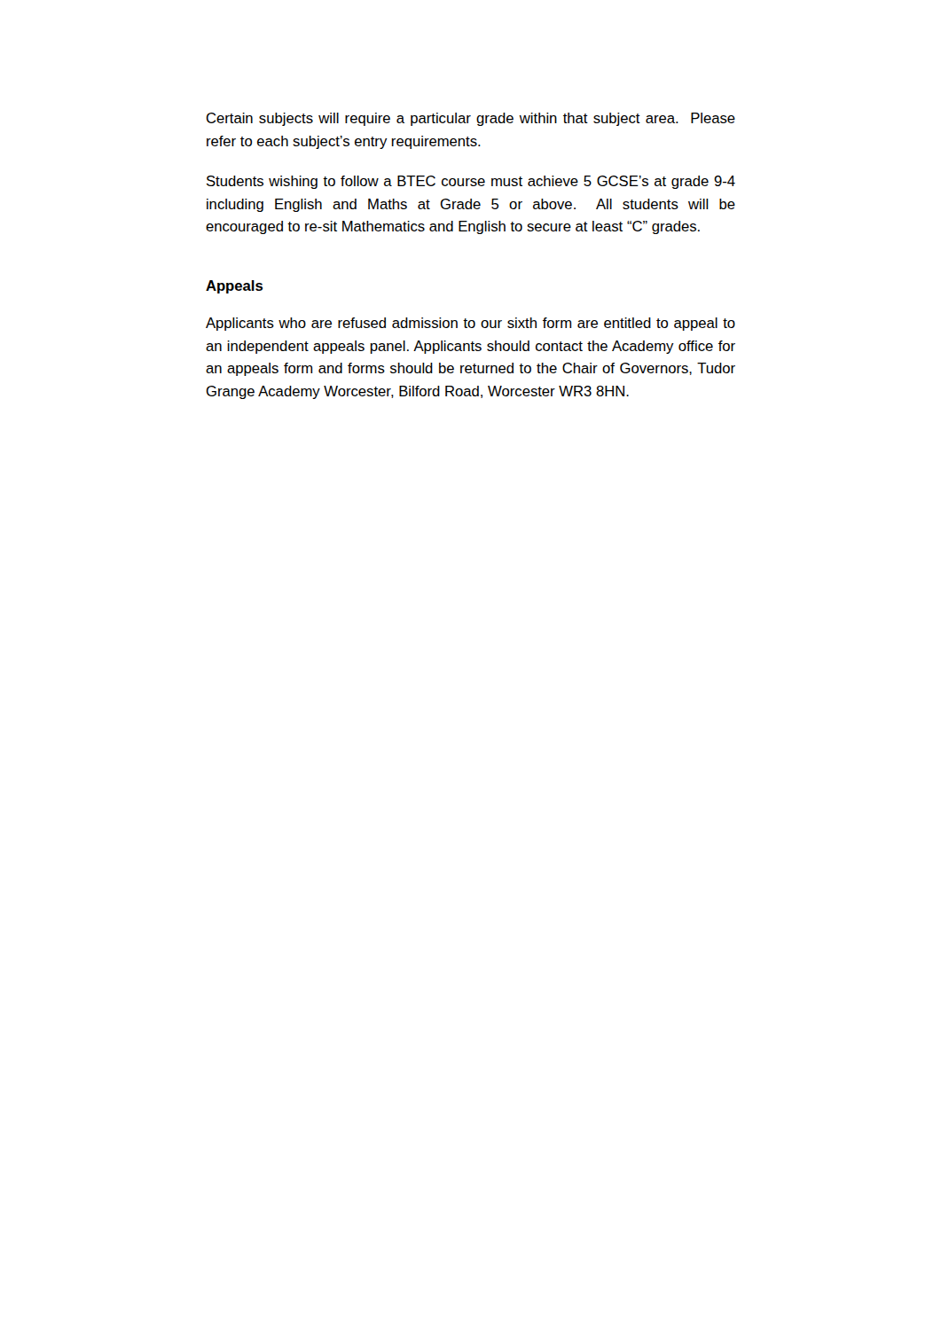Certain subjects will require a particular grade within that subject area. Please refer to each subject’s entry requirements.
Students wishing to follow a BTEC course must achieve 5 GCSE’s at grade 9-4 including English and Maths at Grade 5 or above. All students will be encouraged to re-sit Mathematics and English to secure at least “C” grades.
Appeals
Applicants who are refused admission to our sixth form are entitled to appeal to an independent appeals panel. Applicants should contact the Academy office for an appeals form and forms should be returned to the Chair of Governors, Tudor Grange Academy Worcester, Bilford Road, Worcester WR3 8HN.